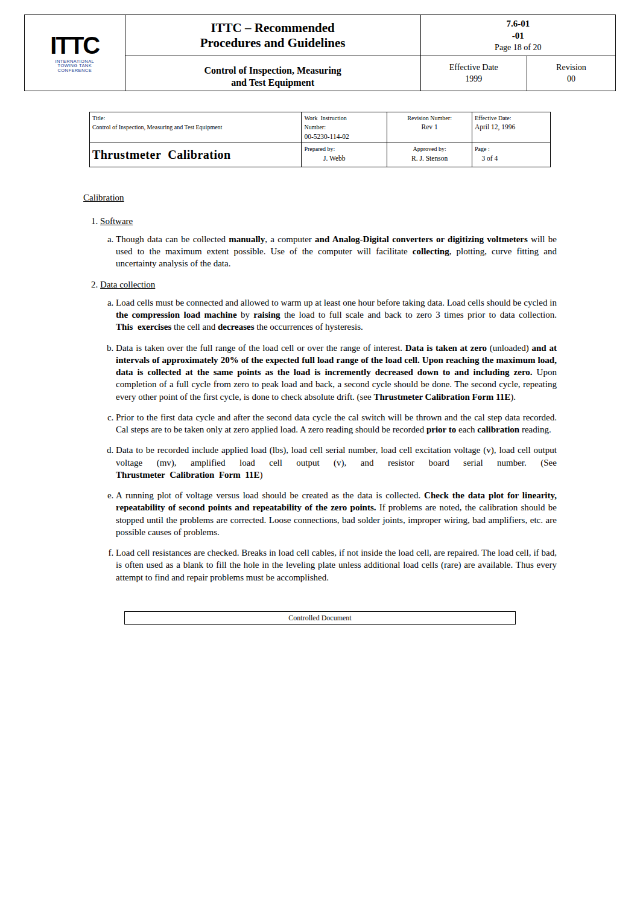| ITTC International Towing Tank Conference | ITTC – Recommended Procedures and Guidelines | 7.6-01 -01 Page 18 of 20 |
| Control of Inspection, Measuring and Test Equipment | Effective Date 1999 | Revision 00 |
| Title: Control of Inspection, Measuring and Test Equipment | Work Instruction Number: 00-5230-114-02 | Revision Number: Rev 1 | Effective Date: April 12, 1996 |
| Thrustmeter Calibration | Prepared by: J. Webb | Approved by: R. J. Stenson | Page : 3 of 4 |
Calibration
Software
Though data can be collected manually, a computer and Analog-Digital converters or digitizing voltmeters will be used to the maximum extent possible. Use of the computer will facilitate collecting, plotting, curve fitting and uncertainty analysis of the data.
Data collection
Load cells must be connected and allowed to warm up at least one hour before taking data. Load cells should be cycled in the compression load machine by raising the load to full scale and back to zero 3 times prior to data collection. This exercises the cell and decreases the occurrences of hysteresis.
Data is taken over the full range of the load cell or over the range of interest. Data is taken at zero (unloaded) and at intervals of approximately 20% of the expected full load range of the load cell. Upon reaching the maximum load, data is collected at the same points as the load is incremently decreased down to and including zero. Upon completion of a full cycle from zero to peak load and back, a second cycle should be done. The second cycle, repeating every other point of the first cycle, is done to check absolute drift. (see Thrustmeter Calibration Form 11E).
Prior to the first data cycle and after the second data cycle the cal switch will be thrown and the cal step data recorded. Cal steps are to be taken only at zero applied load. A zero reading should be recorded prior to each calibration reading.
Data to be recorded include applied load (lbs), load cell serial number, load cell excitation voltage (v), load cell output voltage (mv), amplified load cell output (v), and resistor board serial number. (See Thrustmeter Calibration Form 11E)
A running plot of voltage versus load should be created as the data is collected. Check the data plot for linearity, repeatability of second points and repeatability of the zero points. If problems are noted, the calibration should be stopped until the problems are corrected. Loose connections, bad solder joints, improper wiring, bad amplifiers, etc. are possible causes of problems.
Load cell resistances are checked. Breaks in load cell cables, if not inside the load cell, are repaired. The load cell, if bad, is often used as a blank to fill the hole in the leveling plate unless additional load cells (rare) are available. Thus every attempt to find and repair problems must be accomplished.
Controlled Document